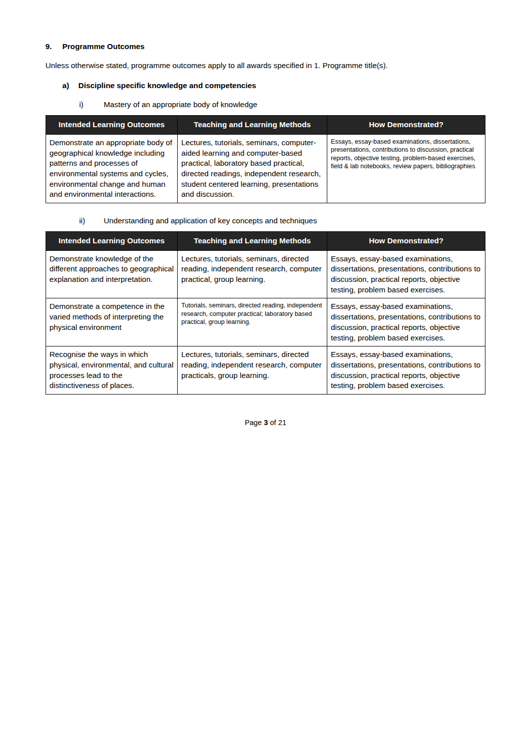9. Programme Outcomes
Unless otherwise stated, programme outcomes apply to all awards specified in 1. Programme title(s).
a) Discipline specific knowledge and competencies
i) Mastery of an appropriate body of knowledge
| Intended Learning Outcomes | Teaching and Learning Methods | How Demonstrated? |
| --- | --- | --- |
| Demonstrate an appropriate body of geographical knowledge including patterns and processes of environmental systems and cycles, environmental change and human and environmental interactions. | Lectures, tutorials, seminars, computer-aided learning and computer-based practical, laboratory based practical, directed readings, independent research, student centered learning, presentations and discussion. | Essays, essay-based examinations, dissertations, presentations, contributions to discussion, practical reports, objective testing, problem-based exercises, field & lab notebooks, review papers, bibliographies |
ii) Understanding and application of key concepts and techniques
| Intended Learning Outcomes | Teaching and Learning Methods | How Demonstrated? |
| --- | --- | --- |
| Demonstrate knowledge of the different approaches to geographical explanation and interpretation. | Lectures, tutorials, seminars, directed reading, independent research, computer practical, group learning. | Essays, essay-based examinations, dissertations, presentations, contributions to discussion, practical reports, objective testing, problem based exercises. |
| Demonstrate a competence in the varied methods of interpreting the physical environment | Tutorials, seminars, directed reading, independent research, computer practical; laboratory based practical, group learning. | Essays, essay-based examinations, dissertations, presentations, contributions to discussion, practical reports, objective testing, problem based exercises. |
| Recognise the ways in which physical, environmental, and cultural processes lead to the distinctiveness of places. | Lectures, tutorials, seminars, directed reading, independent research, computer practicals, group learning. | Essays, essay-based examinations, dissertations, presentations, contributions to discussion, practical reports, objective testing, problem based exercises. |
Page 3 of 21